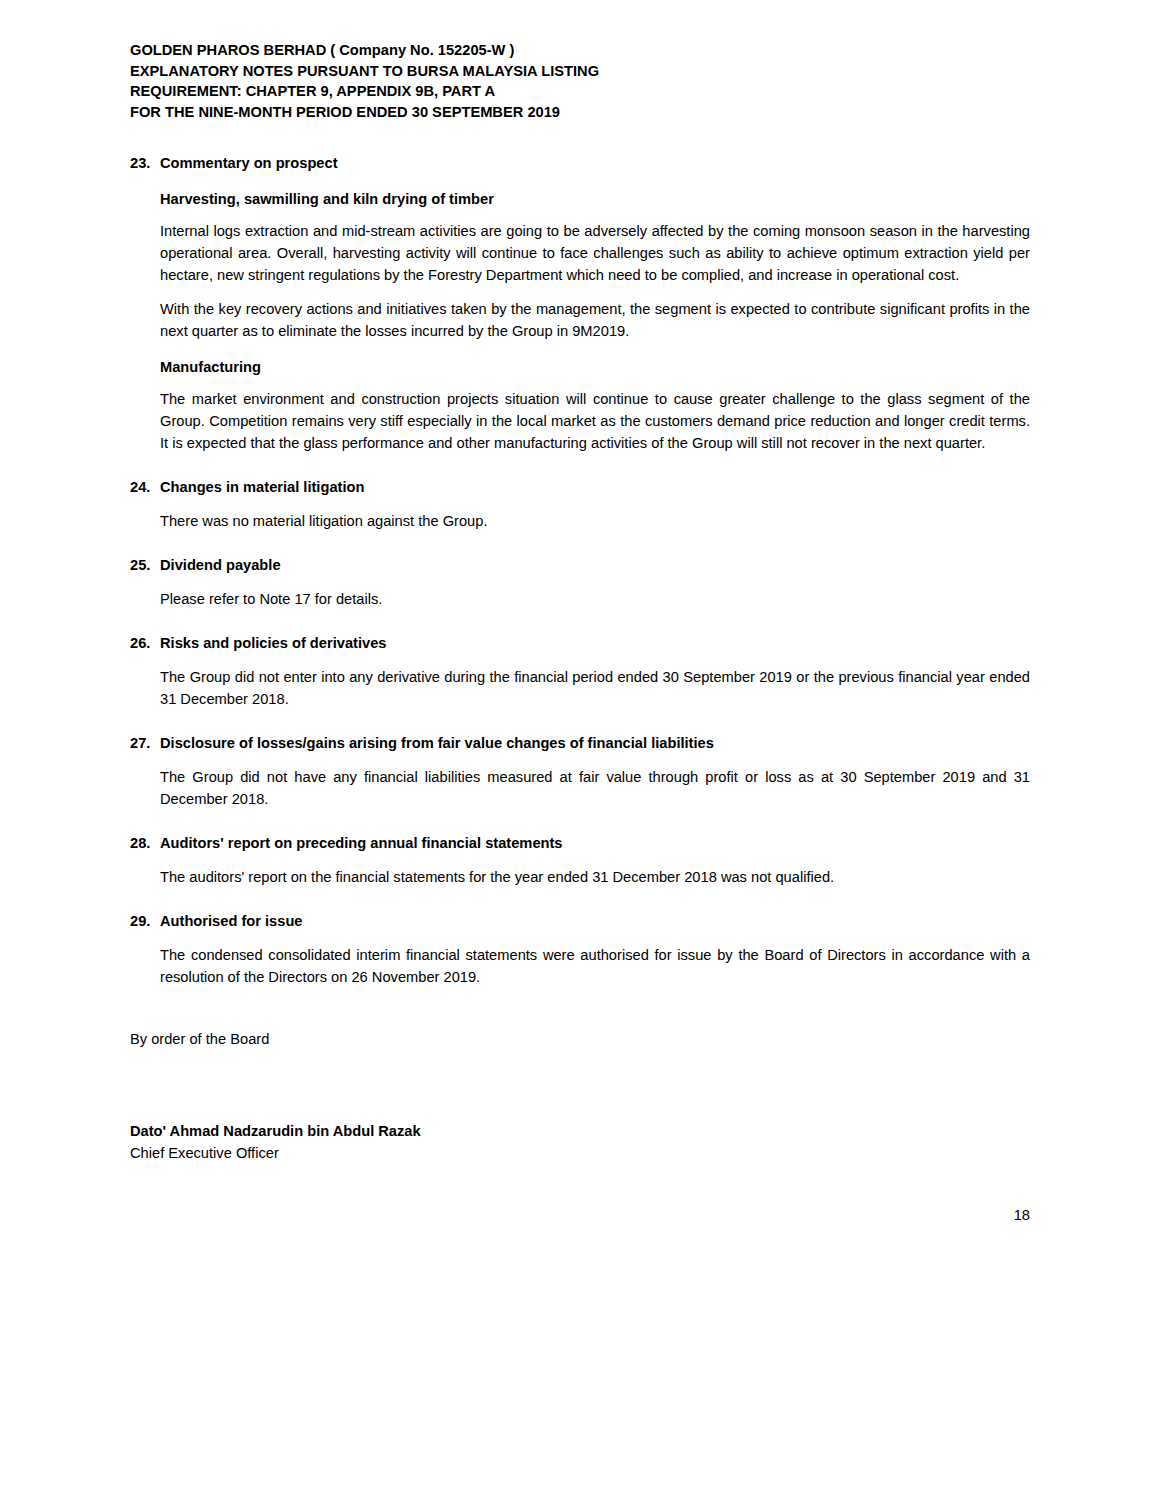GOLDEN PHAROS BERHAD ( Company No. 152205-W )
EXPLANATORY NOTES PURSUANT TO BURSA MALAYSIA LISTING
REQUIREMENT: CHAPTER 9, APPENDIX 9B, PART A
FOR THE NINE-MONTH PERIOD ENDED 30 SEPTEMBER 2019
23. Commentary on prospect
Harvesting, sawmilling and kiln drying of timber
Internal logs extraction and mid-stream activities are going to be adversely affected by the coming monsoon season in the harvesting operational area. Overall, harvesting activity will continue to face challenges such as ability to achieve optimum extraction yield per hectare, new stringent regulations by the Forestry Department which need to be complied, and increase in operational cost.
With the key recovery actions and initiatives taken by the management, the segment is expected to contribute significant profits in the next quarter as to eliminate the losses incurred by the Group in 9M2019.
Manufacturing
The market environment and construction projects situation will continue to cause greater challenge to the glass segment of the Group. Competition remains very stiff especially in the local market as the customers demand price reduction and longer credit terms. It is expected that the glass performance and other manufacturing activities of the Group will still not recover in the next quarter.
24. Changes in material litigation
There was no material litigation against the Group.
25. Dividend payable
Please refer to Note 17 for details.
26. Risks and policies of derivatives
The Group did not enter into any derivative during the financial period ended 30 September 2019 or the previous financial year ended 31 December 2018.
27. Disclosure of losses/gains arising from fair value changes of financial liabilities
The Group did not have any financial liabilities measured at fair value through profit or loss as at 30 September 2019 and 31 December 2018.
28. Auditors' report on preceding annual financial statements
The auditors' report on the financial statements for the year ended 31 December 2018 was not qualified.
29. Authorised for issue
The condensed consolidated interim financial statements were authorised for issue by the Board of Directors in accordance with a resolution of the Directors on 26 November 2019.
By order of the Board
Dato' Ahmad Nadzarudin bin Abdul Razak
Chief Executive Officer
18